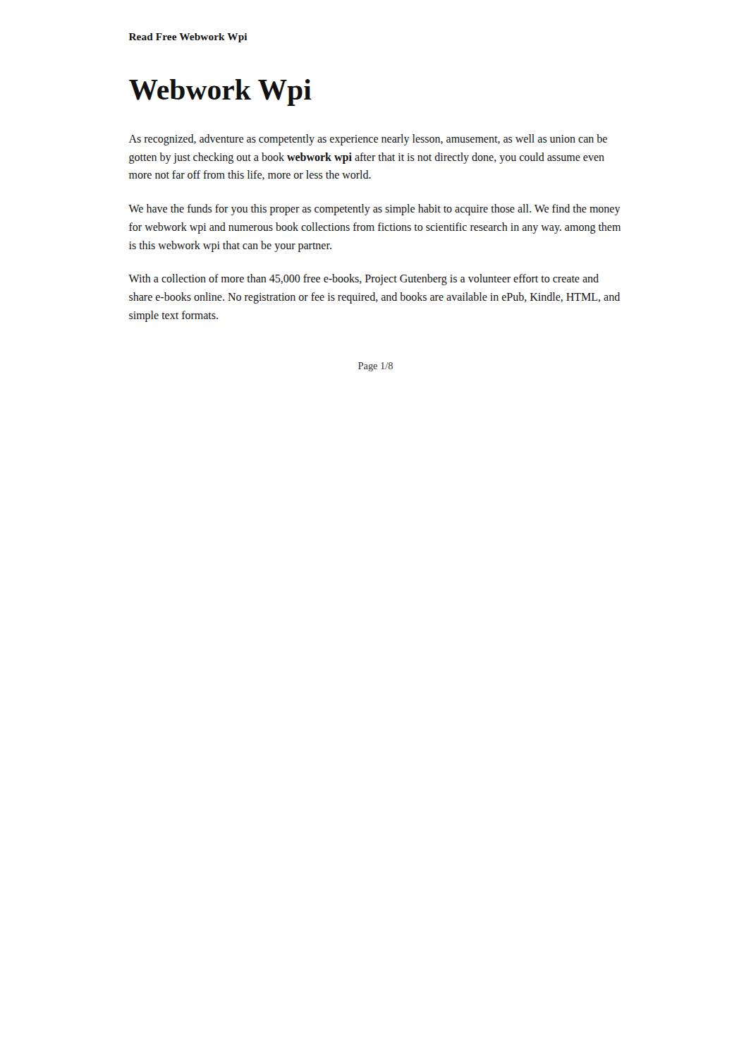Read Free Webwork Wpi
Webwork Wpi
As recognized, adventure as competently as experience nearly lesson, amusement, as well as union can be gotten by just checking out a book webwork wpi after that it is not directly done, you could assume even more not far off from this life, more or less the world.
We have the funds for you this proper as competently as simple habit to acquire those all. We find the money for webwork wpi and numerous book collections from fictions to scientific research in any way. among them is this webwork wpi that can be your partner.
With a collection of more than 45,000 free e-books, Project Gutenberg is a volunteer effort to create and share e-books online. No registration or fee is required, and books are available in ePub, Kindle, HTML, and simple text formats.
Page 1/8